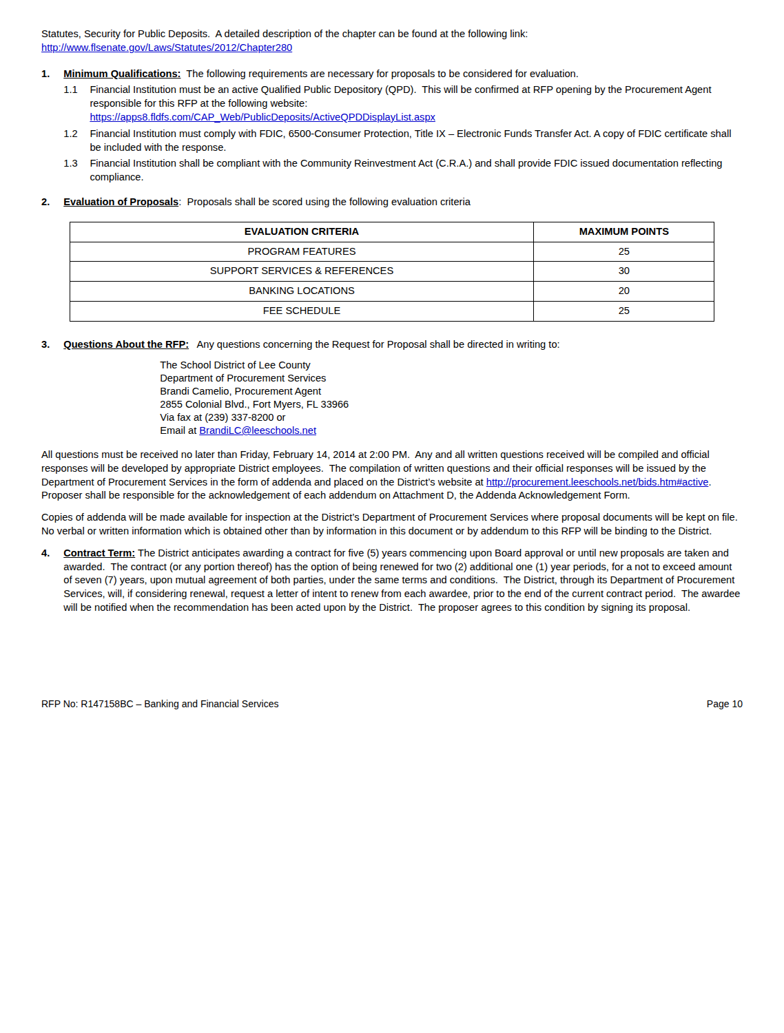Statutes, Security for Public Deposits. A detailed description of the chapter can be found at the following link:
http://www.flsenate.gov/Laws/Statutes/2012/Chapter280
1. Minimum Qualifications: The following requirements are necessary for proposals to be considered for evaluation.
1.1 Financial Institution must be an active Qualified Public Depository (QPD). This will be confirmed at RFP opening by the Procurement Agent responsible for this RFP at the following website:
https://apps8.fldfs.com/CAP_Web/PublicDeposits/ActiveQPDDisplayList.aspx
1.2 Financial Institution must comply with FDIC, 6500-Consumer Protection, Title IX – Electronic Funds Transfer Act. A copy of FDIC certificate shall be included with the response.
1.3 Financial Institution shall be compliant with the Community Reinvestment Act (C.R.A.) and shall provide FDIC issued documentation reflecting compliance.
2. Evaluation of Proposals: Proposals shall be scored using the following evaluation criteria
| EVALUATION CRITERIA | MAXIMUM POINTS |
| --- | --- |
| PROGRAM FEATURES | 25 |
| SUPPORT SERVICES & REFERENCES | 30 |
| BANKING LOCATIONS | 20 |
| FEE SCHEDULE | 25 |
3. Questions About the RFP: Any questions concerning the Request for Proposal shall be directed in writing to:
The School District of Lee County
Department of Procurement Services
Brandi Camelio, Procurement Agent
2855 Colonial Blvd., Fort Myers, FL 33966
Via fax at (239) 337-8200 or
Email at BrandiLC@leeschools.net
All questions must be received no later than Friday, February 14, 2014 at 2:00 PM. Any and all written questions received will be compiled and official responses will be developed by appropriate District employees. The compilation of written questions and their official responses will be issued by the Department of Procurement Services in the form of addenda and placed on the District’s website at http://procurement.leeschools.net/bids.htm#active. Proposer shall be responsible for the acknowledgement of each addendum on Attachment D, the Addenda Acknowledgement Form.
Copies of addenda will be made available for inspection at the District’s Department of Procurement Services where proposal documents will be kept on file. No verbal or written information which is obtained other than by information in this document or by addendum to this RFP will be binding to the District.
4. Contract Term: The District anticipates awarding a contract for five (5) years commencing upon Board approval or until new proposals are taken and awarded. The contract (or any portion thereof) has the option of being renewed for two (2) additional one (1) year periods, for a not to exceed amount of seven (7) years, upon mutual agreement of both parties, under the same terms and conditions. The District, through its Department of Procurement Services, will, if considering renewal, request a letter of intent to renew from each awardee, prior to the end of the current contract period. The awardee will be notified when the recommendation has been acted upon by the District. The proposer agrees to this condition by signing its proposal.
RFP No: R147158BC – Banking and Financial Services Page 10